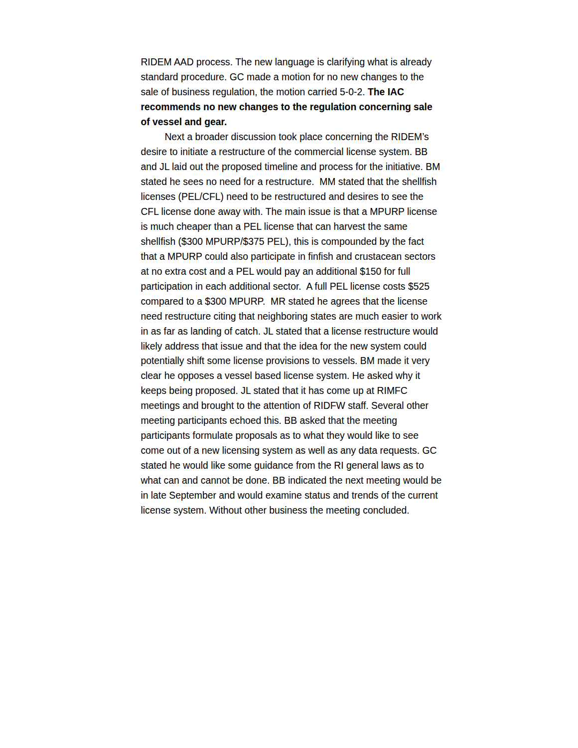RIDEM AAD process. The new language is clarifying what is already standard procedure. GC made a motion for no new changes to the sale of business regulation, the motion carried 5-0-2. The IAC recommends no new changes to the regulation concerning sale of vessel and gear.
Next a broader discussion took place concerning the RIDEM’s desire to initiate a restructure of the commercial license system. BB and JL laid out the proposed timeline and process for the initiative. BM stated he sees no need for a restructure. MM stated that the shellfish licenses (PEL/CFL) need to be restructured and desires to see the CFL license done away with. The main issue is that a MPURP license is much cheaper than a PEL license that can harvest the same shellfish ($300 MPURP/$375 PEL), this is compounded by the fact that a MPURP could also participate in finfish and crustacean sectors at no extra cost and a PEL would pay an additional $150 for full participation in each additional sector. A full PEL license costs $525 compared to a $300 MPURP. MR stated he agrees that the license need restructure citing that neighboring states are much easier to work in as far as landing of catch. JL stated that a license restructure would likely address that issue and that the idea for the new system could potentially shift some license provisions to vessels. BM made it very clear he opposes a vessel based license system. He asked why it keeps being proposed. JL stated that it has come up at RIMFC meetings and brought to the attention of RIDFW staff. Several other meeting participants echoed this. BB asked that the meeting participants formulate proposals as to what they would like to see come out of a new licensing system as well as any data requests. GC stated he would like some guidance from the RI general laws as to what can and cannot be done. BB indicated the next meeting would be in late September and would examine status and trends of the current license system. Without other business the meeting concluded.